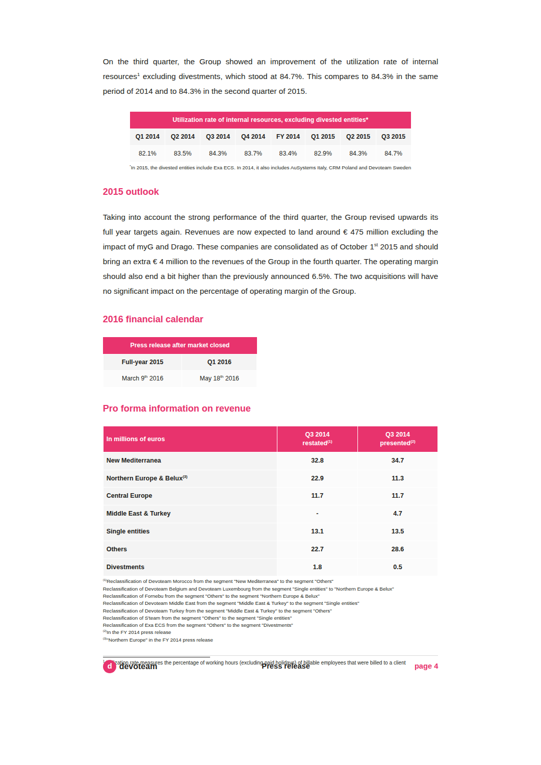On the third quarter, the Group showed an improvement of the utilization rate of internal resources1 excluding divestments, which stood at 84.7%. This compares to 84.3% in the same period of 2014 and to 84.3% in the second quarter of 2015.
| Utilization rate of internal resources, excluding divested entities* |
| --- |
| Q1 2014 | Q2 2014 | Q3 2014 | Q4 2014 | FY 2014 | Q1 2015 | Q2 2015 | Q3 2015 |
| 82.1% | 83.5% | 84.3% | 83.7% | 83.4% | 82.9% | 84.3% | 84.7% |
*In 2015, the divested entities include Exa ECS. In 2014, it also includes AuSystems Italy, CRM Poland and Devoteam Sweden
2015 outlook
Taking into account the strong performance of the third quarter, the Group revised upwards its full year targets again. Revenues are now expected to land around € 475 million excluding the impact of myG and Drago. These companies are consolidated as of October 1st 2015 and should bring an extra € 4 million to the revenues of the Group in the fourth quarter. The operating margin should also end a bit higher than the previously announced 6.5%. The two acquisitions will have no significant impact on the percentage of operating margin of the Group.
2016 financial calendar
| Press release after market closed |
| --- |
| Full-year 2015 | Q1 2016 |
| March 9 th 2016 | May 18 th 2016 |
Pro forma information on revenue
| In millions of euros | Q3 2014 restated (1) | Q3 2014 presented (2) |
| --- | --- | --- |
| New Mediterranea | 32.8 | 34.7 |
| Northern Europe & Belux (3) | 22.9 | 11.3 |
| Central Europe | 11.7 | 11.7 |
| Middle East & Turkey | - | 4.7 |
| Single entities | 13.1 | 13.5 |
| Others | 22.7 | 28.6 |
| Divestments | 1.8 | 0.5 |
(1)Reclassification of Devoteam Morocco from the segment "New Mediterranea" to the segment "Others"
Reclassification of Devoteam Belgium and Devoteam Luxembourg from the segment "Single entities" to "Northern Europe & Belux"
Reclassification of Fornebu from the segment "Others" to the segment "Northern Europe & Belux"
Reclassification of Devoteam Middle East from the segment "Middle East & Turkey" to the segment "Single entities"
Reclassification of Devoteam Turkey from the segment "Middle East & Turkey" to the segment "Others"
Reclassification of S'team from the segment "Others" to the segment "Single entities"
Reclassification of Exa ECS from the segment "Others" to the segment "Divestments"
(2)In the FY 2014 press release
(3)"Northern Europe" in the FY 2014 press release
1 Utilization rate measures the percentage of working hours (excluding paid holidays) of billable employees that were billed to a client
d
devoteam
Press release
page 4